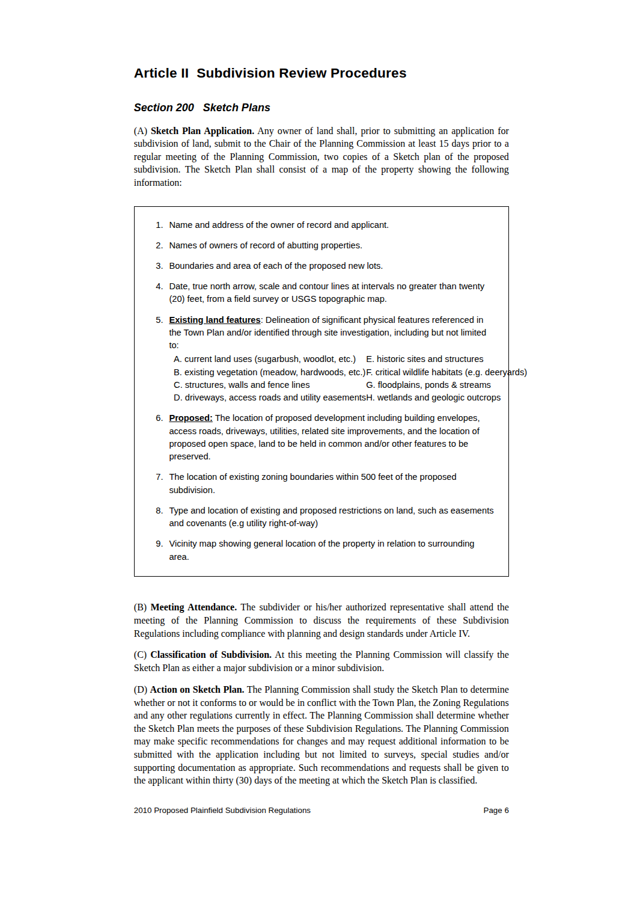Article II Subdivision Review Procedures
Section 200 Sketch Plans
(A) Sketch Plan Application. Any owner of land shall, prior to submitting an application for subdivision of land, submit to the Chair of the Planning Commission at least 15 days prior to a regular meeting of the Planning Commission, two copies of a Sketch plan of the proposed subdivision. The Sketch Plan shall consist of a map of the property showing the following information:
Name and address of the owner of record and applicant.
Names of owners of record of abutting properties.
Boundaries and area of each of the proposed new lots.
Date, true north arrow, scale and contour lines at intervals no greater than twenty (20) feet, from a field survey or USGS topographic map.
Existing land features: Delineation of significant physical features referenced in the Town Plan and/or identified through site investigation, including but not limited to:
| A. current land uses (sugarbush, woodlot, etc.) | E. historic sites and structures |
| B. existing vegetation (meadow, hardwoods, etc.) | F. critical wildlife habitats (e.g. deeryards) |
| C. structures, walls and fence lines | G. floodplains, ponds & streams |
| D. driveways, access roads and utility easements | H. wetlands and geologic outcrops |
Proposed: The location of proposed development including building envelopes, access roads, driveways, utilities, related site improvements, and the location of proposed open space, land to be held in common and/or other features to be preserved.
The location of existing zoning boundaries within 500 feet of the proposed subdivision.
Type and location of existing and proposed restrictions on land, such as easements and covenants (e.g utility right-of-way)
Vicinity map showing general location of the property in relation to surrounding area.
(B) Meeting Attendance. The subdivider or his/her authorized representative shall attend the meeting of the Planning Commission to discuss the requirements of these Subdivision Regulations including compliance with planning and design standards under Article IV.
(C) Classification of Subdivision. At this meeting the Planning Commission will classify the Sketch Plan as either a major subdivision or a minor subdivision.
(D) Action on Sketch Plan. The Planning Commission shall study the Sketch Plan to determine whether or not it conforms to or would be in conflict with the Town Plan, the Zoning Regulations and any other regulations currently in effect. The Planning Commission shall determine whether the Sketch Plan meets the purposes of these Subdivision Regulations. The Planning Commission may make specific recommendations for changes and may request additional information to be submitted with the application including but not limited to surveys, special studies and/or supporting documentation as appropriate. Such recommendations and requests shall be given to the applicant within thirty (30) days of the meeting at which the Sketch Plan is classified.
2010 Proposed Plainfield Subdivision Regulations Page 6